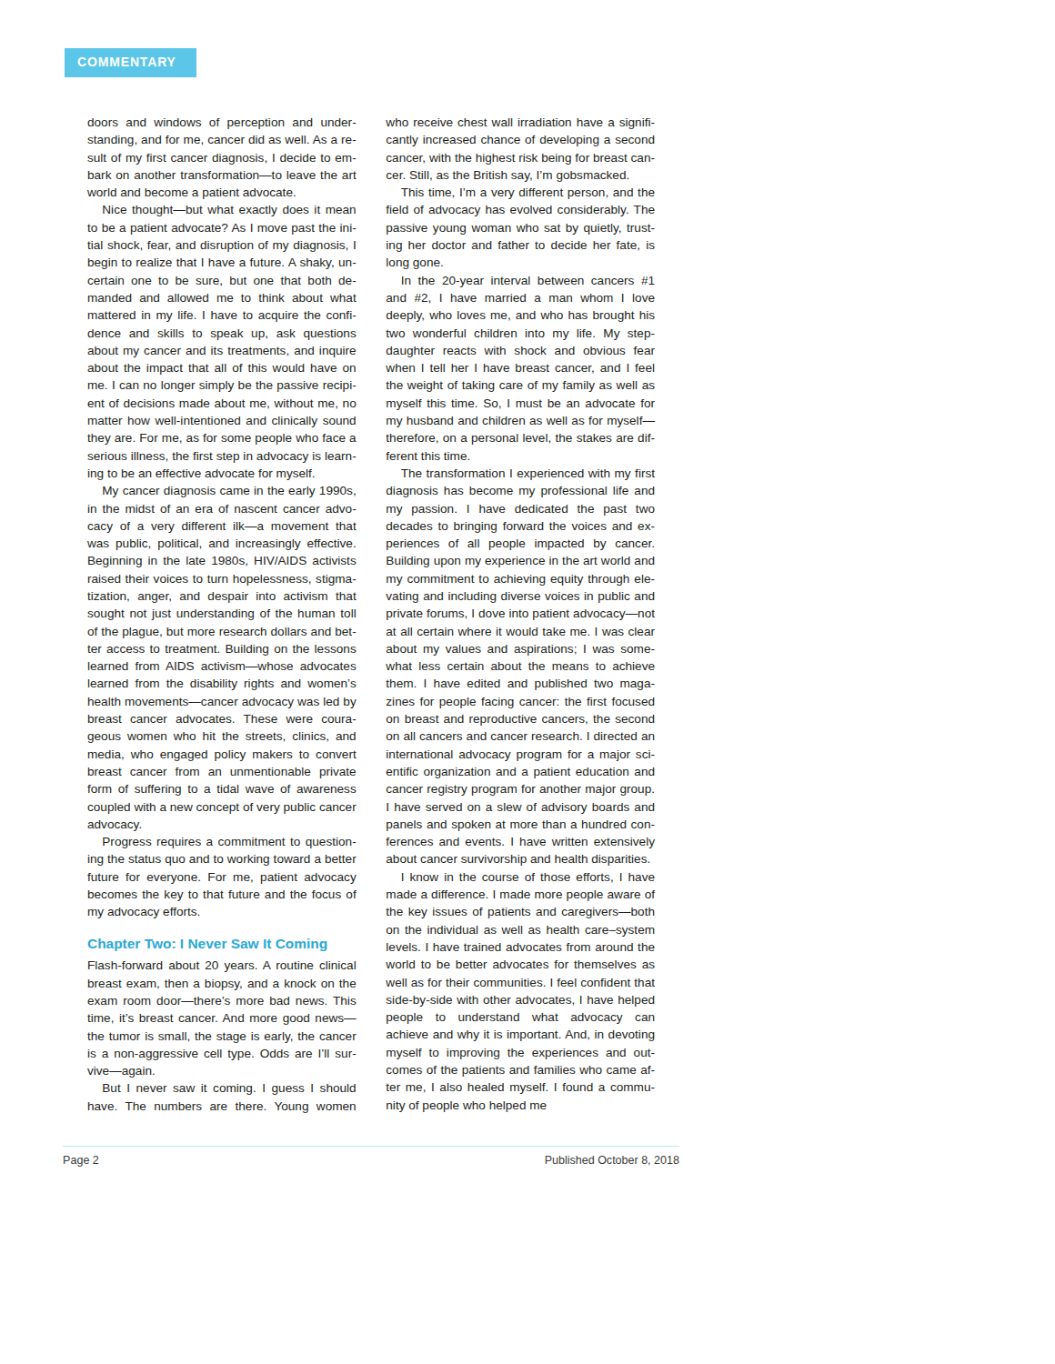COMMENTARY
doors and windows of perception and understanding, and for me, cancer did as well. As a result of my first cancer diagnosis, I decide to embark on another transformation—to leave the art world and become a patient advocate.
Nice thought—but what exactly does it mean to be a patient advocate? As I move past the initial shock, fear, and disruption of my diagnosis, I begin to realize that I have a future. A shaky, uncertain one to be sure, but one that both demanded and allowed me to think about what mattered in my life. I have to acquire the confidence and skills to speak up, ask questions about my cancer and its treatments, and inquire about the impact that all of this would have on me. I can no longer simply be the passive recipient of decisions made about me, without me, no matter how well-intentioned and clinically sound they are. For me, as for some people who face a serious illness, the first step in advocacy is learning to be an effective advocate for myself.
My cancer diagnosis came in the early 1990s, in the midst of an era of nascent cancer advocacy of a very different ilk—a movement that was public, political, and increasingly effective. Beginning in the late 1980s, HIV/AIDS activists raised their voices to turn hopelessness, stigmatization, anger, and despair into activism that sought not just understanding of the human toll of the plague, but more research dollars and better access to treatment. Building on the lessons learned from AIDS activism—whose advocates learned from the disability rights and women’s health movements—cancer advocacy was led by breast cancer advocates. These were courageous women who hit the streets, clinics, and media, who engaged policy makers to convert breast cancer from an unmentionable private form of suffering to a tidal wave of awareness coupled with a new concept of very public cancer advocacy.
Progress requires a commitment to questioning the status quo and to working toward a better future for everyone. For me, patient advocacy becomes the key to that future and the focus of my advocacy efforts.
Chapter Two: I Never Saw It Coming
Flash-forward about 20 years. A routine clinical breast exam, then a biopsy, and a knock on the exam room door—there’s more bad news. This time, it’s breast cancer. And more good news—the tumor is small, the stage is early, the cancer is a non-aggressive cell type. Odds are I’ll survive—again.
But I never saw it coming. I guess I should have. The numbers are there. Young women who receive chest wall irradiation have a significantly increased chance of developing a second cancer, with the highest risk being for breast cancer. Still, as the British say, I’m gobsmacked.
This time, I’m a very different person, and the field of advocacy has evolved considerably. The passive young woman who sat by quietly, trusting her doctor and father to decide her fate, is long gone.
In the 20-year interval between cancers #1 and #2, I have married a man whom I love deeply, who loves me, and who has brought his two wonderful children into my life. My stepdaughter reacts with shock and obvious fear when I tell her I have breast cancer, and I feel the weight of taking care of my family as well as myself this time. So, I must be an advocate for my husband and children as well as for myself—therefore, on a personal level, the stakes are different this time.
The transformation I experienced with my first diagnosis has become my professional life and my passion. I have dedicated the past two decades to bringing forward the voices and experiences of all people impacted by cancer. Building upon my experience in the art world and my commitment to achieving equity through elevating and including diverse voices in public and private forums, I dove into patient advocacy—not at all certain where it would take me. I was clear about my values and aspirations; I was somewhat less certain about the means to achieve them. I have edited and published two magazines for people facing cancer: the first focused on breast and reproductive cancers, the second on all cancers and cancer research. I directed an international advocacy program for a major scientific organization and a patient education and cancer registry program for another major group. I have served on a slew of advisory boards and panels and spoken at more than a hundred conferences and events. I have written extensively about cancer survivorship and health disparities.
I know in the course of those efforts, I have made a difference. I made more people aware of the key issues of patients and caregivers—both on the individual as well as health care–system levels. I have trained advocates from around the world to be better advocates for themselves as well as for their communities. I feel confident that side-by-side with other advocates, I have helped people to understand what advocacy can achieve and why it is important. And, in devoting myself to improving the experiences and outcomes of the patients and families who came after me, I also healed myself. I found a community of people who helped me
Page 2 Published October 8, 2018